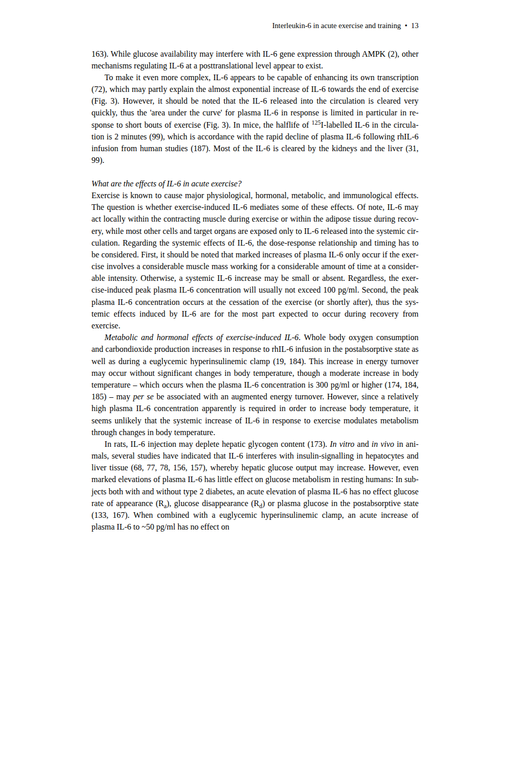Interleukin-6 in acute exercise and training • 13
163). While glucose availability may interfere with IL-6 gene expression through AMPK (2), other mechanisms regulating IL-6 at a posttranslational level appear to exist.
To make it even more complex, IL-6 appears to be capable of enhancing its own transcription (72), which may partly explain the almost exponential increase of IL-6 towards the end of exercise (Fig. 3). However, it should be noted that the IL-6 released into the circulation is cleared very quickly, thus the 'area under the curve' for plasma IL-6 in response is limited in particular in response to short bouts of exercise (Fig. 3). In mice, the halflife of 125I-labelled IL-6 in the circulation is 2 minutes (99), which is accordance with the rapid decline of plasma IL-6 following rhIL-6 infusion from human studies (187). Most of the IL-6 is cleared by the kidneys and the liver (31, 99).
What are the effects of IL-6 in acute exercise?
Exercise is known to cause major physiological, hormonal, metabolic, and immunological effects. The question is whether exercise-induced IL-6 mediates some of these effects. Of note, IL-6 may act locally within the contracting muscle during exercise or within the adipose tissue during recovery, while most other cells and target organs are exposed only to IL-6 released into the systemic circulation. Regarding the systemic effects of IL-6, the dose-response relationship and timing has to be considered. First, it should be noted that marked increases of plasma IL-6 only occur if the exercise involves a considerable muscle mass working for a considerable amount of time at a considerable intensity. Otherwise, a systemic IL-6 increase may be small or absent. Regardless, the exercise-induced peak plasma IL-6 concentration will usually not exceed 100 pg/ml. Second, the peak plasma IL-6 concentration occurs at the cessation of the exercise (or shortly after), thus the systemic effects induced by IL-6 are for the most part expected to occur during recovery from exercise.
Metabolic and hormonal effects of exercise-induced IL-6. Whole body oxygen consumption and carbondioxide production increases in response to rhIL-6 infusion in the postabsorptive state as well as during a euglycemic hyperinsulinemic clamp (19, 184). This increase in energy turnover may occur without significant changes in body temperature, though a moderate increase in body temperature – which occurs when the plasma IL-6 concentration is 300 pg/ml or higher (174, 184, 185) – may per se be associated with an augmented energy turnover. However, since a relatively high plasma IL-6 concentration apparently is required in order to increase body temperature, it seems unlikely that the systemic increase of IL-6 in response to exercise modulates metabolism through changes in body temperature.
In rats, IL-6 injection may deplete hepatic glycogen content (173). In vitro and in vivo in animals, several studies have indicated that IL-6 interferes with insulin-signalling in hepatocytes and liver tissue (68, 77, 78, 156, 157), whereby hepatic glucose output may increase. However, even marked elevations of plasma IL-6 has little effect on glucose metabolism in resting humans: In subjects both with and without type 2 diabetes, an acute elevation of plasma IL-6 has no effect glucose rate of appearance (Ra), glucose disappearance (Rd) or plasma glucose in the postabsorptive state (133, 167). When combined with a euglycemic hyperinsulinemic clamp, an acute increase of plasma IL-6 to ~50 pg/ml has no effect on